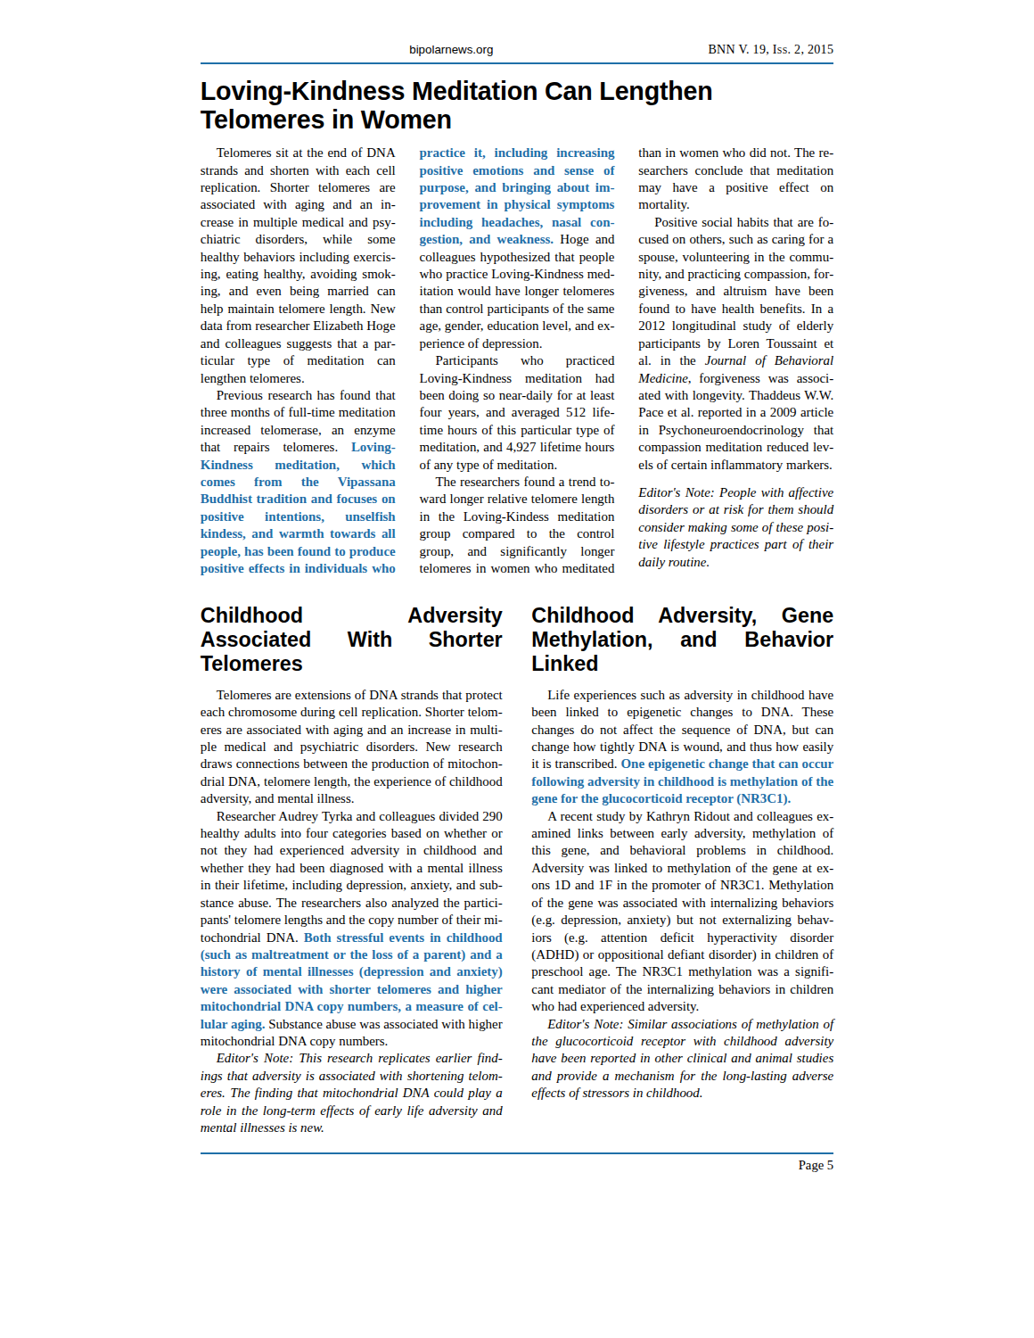bipolarnews.org
BNN V. 19, Iss. 2, 2015
Loving-Kindness Meditation Can Lengthen Telomeres in Women
Telomeres sit at the end of DNA strands and shorten with each cell replication. Shorter telomeres are associated with aging and an increase in multiple medical and psychiatric disorders, while some healthy behaviors including exercising, eating healthy, avoiding smoking, and even being married can help maintain telomere length. New data from researcher Elizabeth Hoge and colleagues suggests that a particular type of meditation can lengthen telomeres.
Previous research has found that three months of full-time meditation increased telomerase, an enzyme that repairs telomeres. Loving-Kindness meditation, which comes from the Vipassana Buddhist tradition and focuses on positive intentions, unselfish kindess, and warmth towards all people, has been found to produce positive effects in individuals who practice it, including increasing positive emotions and sense of purpose, and bringing about improvement in physical symptoms including headaches, nasal congestion, and weakness. Hoge and colleagues hypothesized that people who practice Loving-Kindness meditation would have longer telomeres than control participants of the same age, gender, education level, and experience of depression.
Participants who practiced Loving-Kindness meditation had been doing so near-daily for at least four years, and averaged 512 lifetime hours of this particular type of meditation, and 4,927 lifetime hours of any type of meditation.
The researchers found a trend toward longer relative telomere length in the Loving-Kindess meditation group compared to the control group, and significantly longer telomeres in women who meditated than in women who did not. The researchers conclude that meditation may have a positive effect on mortality.
Positive social habits that are focused on others, such as caring for a spouse, volunteering in the community, and practicing compassion, forgiveness, and altruism have been found to have health benefits. In a 2012 longitudinal study of elderly participants by Loren Toussaint et al. in the Journal of Behavioral Medicine, forgiveness was associated with longevity. Thaddeus W.W. Pace et al. reported in a 2009 article in Psychoneuroendocrinology that compassion meditation reduced levels of certain inflammatory markers.
Editor's Note: People with affective disorders or at risk for them should consider making some of these positive lifestyle practices part of their daily routine.
Childhood Adversity Associated With Shorter Telomeres
Telomeres are extensions of DNA strands that protect each chromosome during cell replication. Shorter telomeres are associated with aging and an increase in multiple medical and psychiatric disorders. New research draws connections between the production of mitochondrial DNA, telomere length, the experience of childhood adversity, and mental illness.
Researcher Audrey Tyrka and colleagues divided 290 healthy adults into four categories based on whether or not they had experienced adversity in childhood and whether they had been diagnosed with a mental illness in their lifetime, including depression, anxiety, and substance abuse. The researchers also analyzed the participants' telomere lengths and the copy number of their mitochondrial DNA. Both stressful events in childhood (such as maltreatment or the loss of a parent) and a history of mental illnesses (depression and anxiety) were associated with shorter telomeres and higher mitochondrial DNA copy numbers, a measure of cellular aging. Substance abuse was associated with higher mitochondrial DNA copy numbers.
Editor's Note: This research replicates earlier findings that adversity is associated with shortening telomeres. The finding that mitochondrial DNA could play a role in the long-term effects of early life adversity and mental illnesses is new.
Childhood Adversity, Gene Methylation, and Behavior Linked
Life experiences such as adversity in childhood have been linked to epigenetic changes to DNA. These changes do not affect the sequence of DNA, but can change how tightly DNA is wound, and thus how easily it is transcribed. One epigenetic change that can occur following adversity in childhood is methylation of the gene for the glucocorticoid receptor (NR3C1).
A recent study by Kathryn Ridout and colleagues examined links between early adversity, methylation of this gene, and behavioral problems in childhood. Adversity was linked to methylation of the gene at exons 1D and 1F in the promoter of NR3C1. Methylation of the gene was associated with internalizing behaviors (e.g. depression, anxiety) but not externalizing behaviors (e.g. attention deficit hyperactivity disorder (ADHD) or oppositional defiant disorder) in children of preschool age. The NR3C1 methylation was a significant mediator of the internalizing behaviors in children who had experienced adversity.
Editor's Note: Similar associations of methylation of the glucocorticoid receptor with childhood adversity have been reported in other clinical and animal studies and provide a mechanism for the long-lasting adverse effects of stressors in childhood.
Page 5